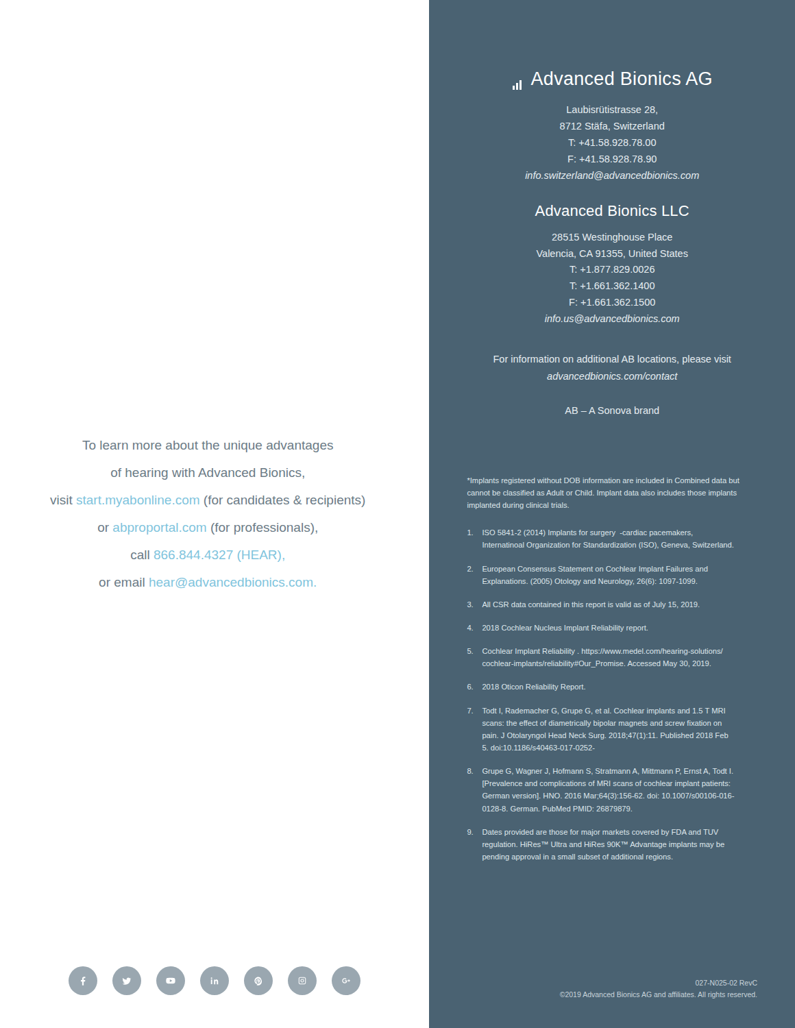To learn more about the unique advantages
of hearing with Advanced Bionics,
visit start.myabonline.com (for candidates & recipients)
or abproportal.com (for professionals),
call 866.844.4327 (HEAR),
or email hear@advancedbionics.com.
Advanced Bionics AG
Laubisrütistrasse 28,
8712 Stäfa, Switzerland
T: +41.58.928.78.00
F: +41.58.928.78.90
info.switzerland@advancedbionics.com
Advanced Bionics LLC
28515 Westinghouse Place
Valencia, CA 91355, United States
T: +1.877.829.0026
T: +1.661.362.1400
F: +1.661.362.1500
info.us@advancedbionics.com
For information on additional AB locations, please visit
advancedbionics.com/contact
AB – A Sonova brand
*Implants registered without DOB information are included in Combined data but cannot be classified as Adult or Child. Implant data also includes those implants implanted during clinical trials.
1. ISO 5841-2 (2014) Implants for surgery -cardiac pacemakers, Internatinoal Organization for Standardization (ISO), Geneva, Switzerland.
2. European Consensus Statement on Cochlear Implant Failures and Explanations. (2005) Otology and Neurology, 26(6): 1097-1099.
3. All CSR data contained in this report is valid as of July 15, 2019.
4. 2018 Cochlear Nucleus Implant Reliability report.
5. Cochlear Implant Reliability . https://www.medel.com/hearing-solutions/ cochlear-implants/reliability#Our_Promise. Accessed May 30, 2019.
6. 2018 Oticon Reliability Report.
7. Todt I, Rademacher G, Grupe G, et al. Cochlear implants and 1.5 T MRI scans: the effect of diametrically bipolar magnets and screw fixation on pain. J Otolaryngol Head Neck Surg. 2018;47(1):11. Published 2018 Feb 5. doi:10.1186/s40463-017-0252-
8. Grupe G, Wagner J, Hofmann S, Stratmann A, Mittmann P, Ernst A, Todt I. [Prevalence and complications of MRI scans of cochlear implant patients: German version]. HNO. 2016 Mar;64(3):156-62. doi: 10.1007/s00106-016- 0128-8. German. PubMed PMID: 26879879.
9. Dates provided are those for major markets covered by FDA and TUV regulation. HiRes™ Ultra and HiRes 90K™ Advantage implants may be pending approval in a small subset of additional regions.
027-N025-02 RevC
©2019 Advanced Bionics AG and affiliates. All rights reserved.